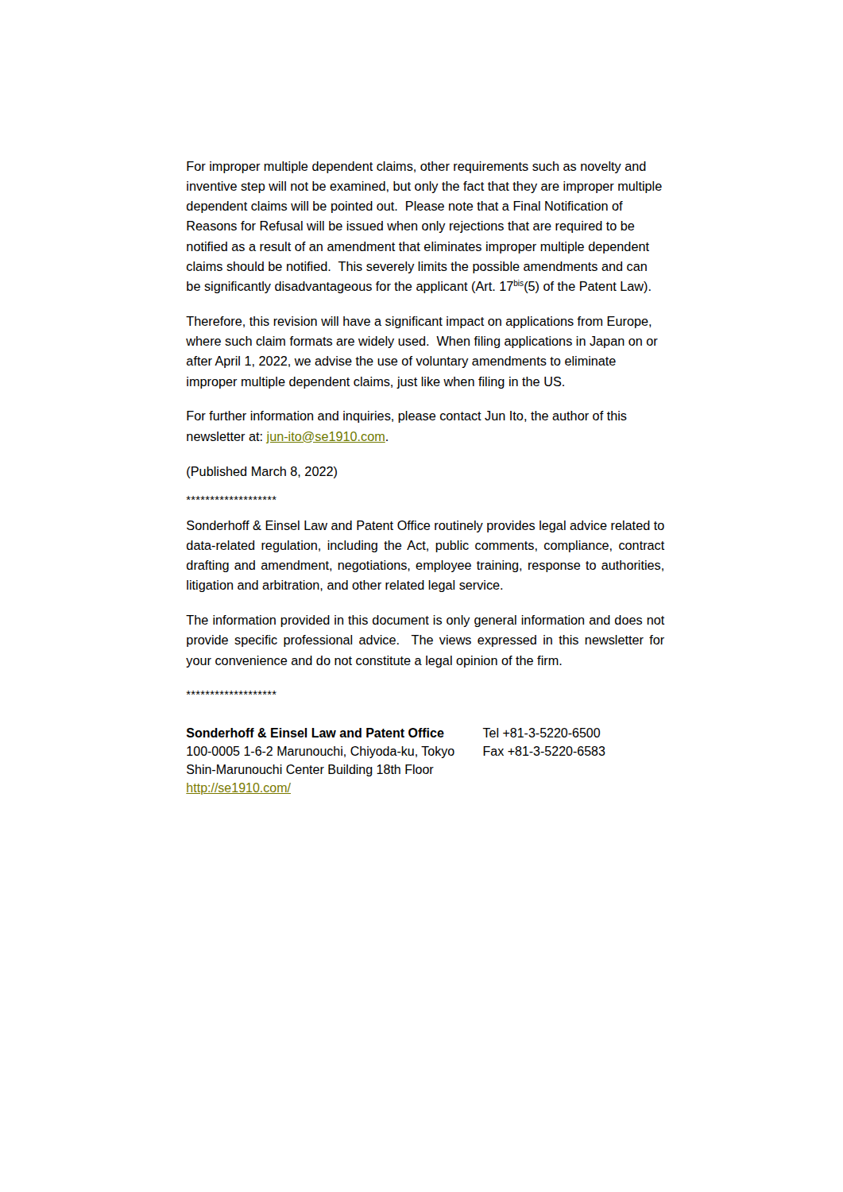For improper multiple dependent claims, other requirements such as novelty and inventive step will not be examined, but only the fact that they are improper multiple dependent claims will be pointed out. Please note that a Final Notification of Reasons for Refusal will be issued when only rejections that are required to be notified as a result of an amendment that eliminates improper multiple dependent claims should be notified. This severely limits the possible amendments and can be significantly disadvantageous for the applicant (Art. 17bis(5) of the Patent Law).
Therefore, this revision will have a significant impact on applications from Europe, where such claim formats are widely used. When filing applications in Japan on or after April 1, 2022, we advise the use of voluntary amendments to eliminate improper multiple dependent claims, just like when filing in the US.
For further information and inquiries, please contact Jun Ito, the author of this newsletter at: jun-ito@se1910.com.
(Published March 8, 2022)
*******************
Sonderhoff & Einsel Law and Patent Office routinely provides legal advice related to data-related regulation, including the Act, public comments, compliance, contract drafting and amendment, negotiations, employee training, response to authorities, litigation and arbitration, and other related legal service.
The information provided in this document is only general information and does not provide specific professional advice. The views expressed in this newsletter for your convenience and do not constitute a legal opinion of the firm.
*******************
| Sonderhoff & Einsel Law and Patent Office | Tel +81-3-5220-6500 |
| 100-0005 1-6-2 Marunouchi, Chiyoda-ku, Tokyo | Fax +81-3-5220-6583 |
| Shin-Marunouchi Center Building 18th Floor | |
| http://se1910.com/ | |